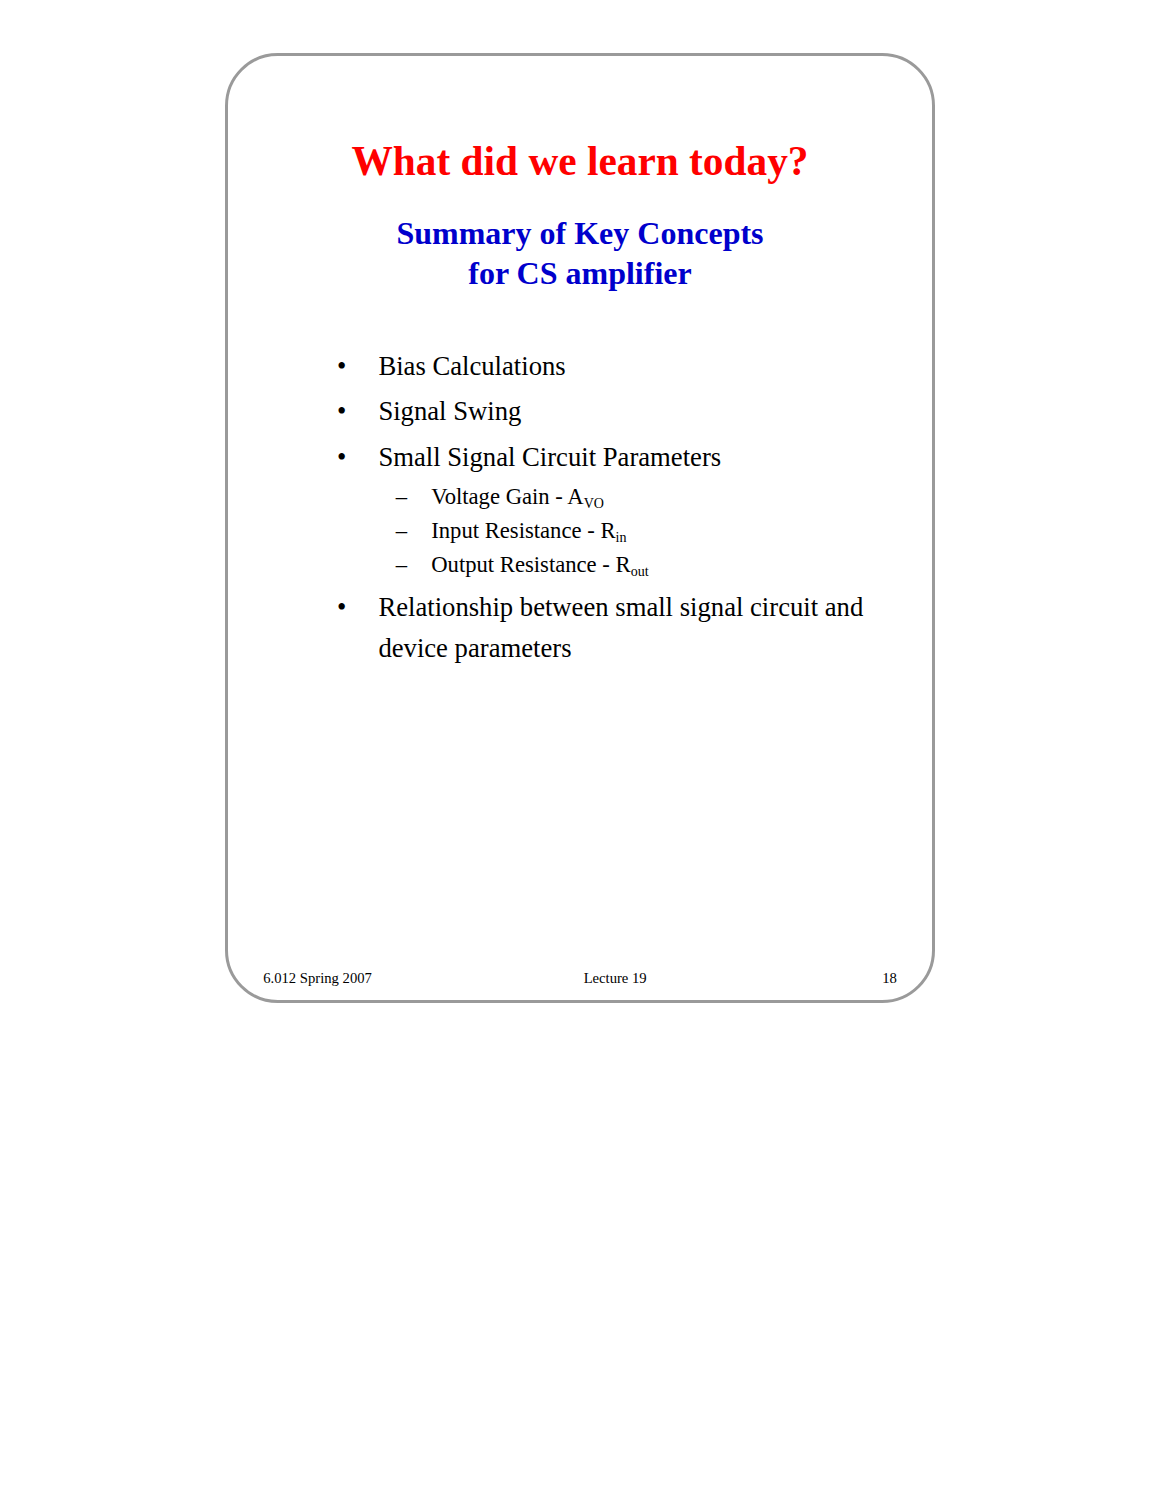What did we learn today?
Summary of Key Concepts
for CS amplifier
Bias Calculations
Signal Swing
Small Signal Circuit Parameters
Voltage Gain - AVO
Input Resistance - Rin
Output Resistance - Rout
Relationship between small signal circuit and device parameters
6.012 Spring 2007
Lecture 19
18